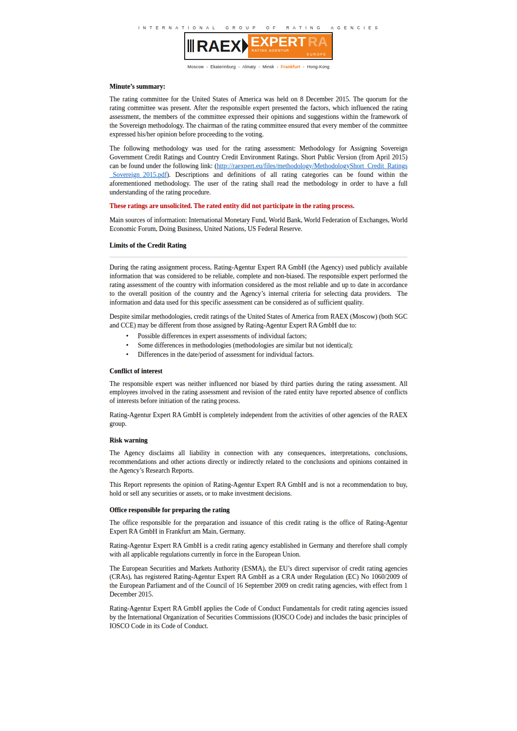I N T E R N A T I O N A L G R O U P O F R A T I N G A G E N C I E S
| | RAEX | | / EXPERT RA / / RATING AGENTUR EUROPE / |
Moscow - Ekaterinburg - Almaty - Minsk - Frankfurt - Hong-Kong
Minute’s summary:
The rating committee for the United States of America was held on 8 December 2015. The quorum for the rating committee was present. After the responsible expert presented the factors, which influenced the rating assessment, the members of the committee expressed their opinions and suggestions within the framework of the Sovereign methodology. The chairman of the rating committee ensured that every member of the committee expressed his/her opinion before proceeding to the voting.
The following methodology was used for the rating assessment: Methodology for Assigning Sovereign Government Credit Ratings and Country Credit Environment Ratings. Short Public Version (from April 2015) can be found under the following link: (http://raexpert.eu/files/methodology/MethodologyShort_Credit_Ratings_Sovereign_2015.pdf). Descriptions and definitions of all rating categories can be found within the aforementioned methodology. The user of the rating shall read the methodology in order to have a full understanding of the rating procedure.
These ratings are unsolicited. The rated entity did not participate in the rating process.
Main sources of information: International Monetary Fund, World Bank, World Federation of Exchanges, World Economic Forum, Doing Business, United Nations, US Federal Reserve.
Limits of the Credit Rating
During the rating assignment process, Rating-Agentur Expert RA GmbH (the Agency) used publicly available information that was considered to be reliable, complete and non-biased. The responsible expert performed the rating assessment of the country with information considered as the most reliable and up to date in accordance to the overall position of the country and the Agency’s internal criteria for selecting data providers. The information and data used for this specific assessment can be considered as of sufficient quality.
Despite similar methodologies, credit ratings of the United States of America from RAEX (Moscow) (both SGC and CCE) may be different from those assigned by Rating-Agentur Expert RA GmbH due to:
Possible differences in expert assessments of individual factors;
Some differences in methodologies (methodologies are similar but not identical);
Differences in the date/period of assessment for individual factors.
Conflict of interest
The responsible expert was neither influenced nor biased by third parties during the rating assessment. All employees involved in the rating assessment and revision of the rated entity have reported absence of conflicts of interests before initiation of the rating process.
Rating-Agentur Expert RA GmbH is completely independent from the activities of other agencies of the RAEX group.
Risk warning
The Agency disclaims all liability in connection with any consequences, interpretations, conclusions, recommendations and other actions directly or indirectly related to the conclusions and opinions contained in the Agency’s Research Reports.
This Report represents the opinion of Rating-Agentur Expert RA GmbH and is not a recommendation to buy, hold or sell any securities or assets, or to make investment decisions.
Office responsible for preparing the rating
The office responsible for the preparation and issuance of this credit rating is the office of Rating-Agentur Expert RA GmbH in Frankfurt am Main, Germany.
Rating-Agentur Expert RA GmbH is a credit rating agency established in Germany and therefore shall comply with all applicable regulations currently in force in the European Union.
The European Securities and Markets Authority (ESMA), the EU’s direct supervisor of credit rating agencies (CRAs), has registered Rating-Agentur Expert RA GmbH as a CRA under Regulation (EC) No 1060/2009 of the European Parliament and of the Council of 16 September 2009 on credit rating agencies, with effect from 1 December 2015.
Rating-Agentur Expert RA GmbH applies the Code of Conduct Fundamentals for credit rating agencies issued by the International Organization of Securities Commissions (IOSCO Code) and includes the basic principles of IOSCO Code in its Code of Conduct.